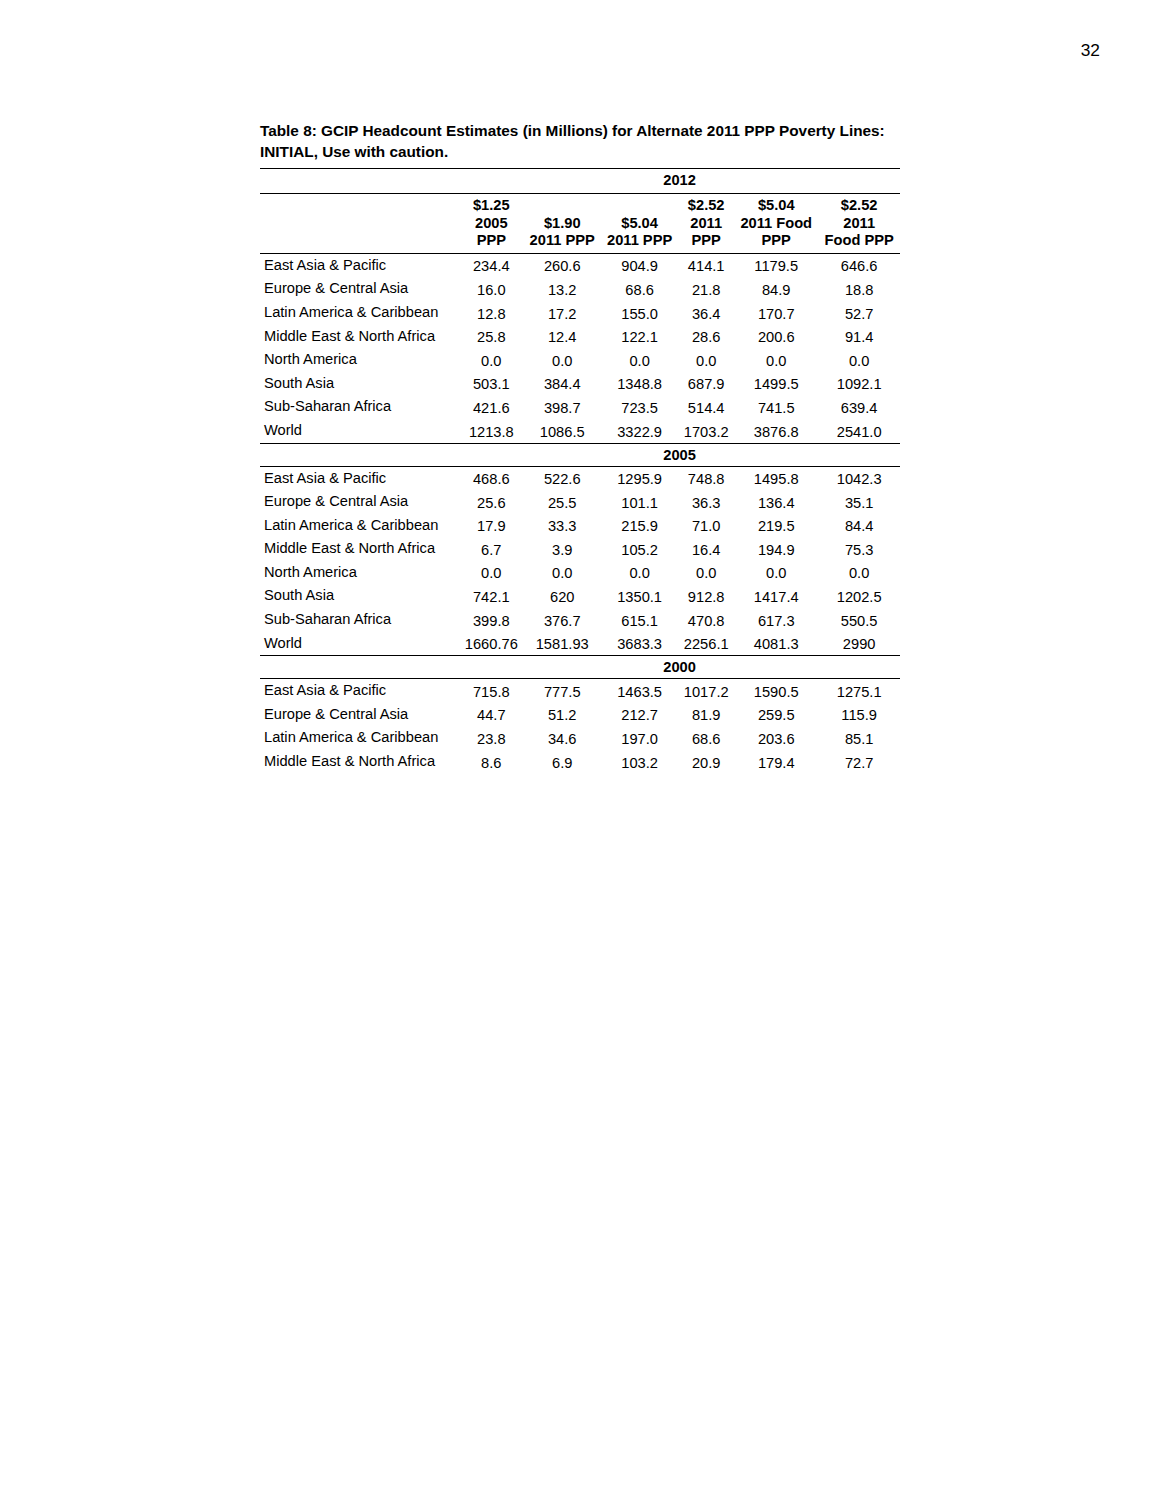32
Table 8: GCIP Headcount Estimates (in Millions) for Alternate 2011 PPP Poverty Lines: INITIAL, Use with caution.
| | 2012 |
| --- | --- |
| | $1.25 2005 PPP | $1.90 2011 PPP | $5.04 2011 PPP | $2.52 2011 PPP | $5.04 2011 Food PPP | $2.52 2011 Food PPP |
| East Asia & Pacific | 234.4 | 260.6 | 904.9 | 414.1 | 1179.5 | 646.6 |
| Europe & Central Asia | 16.0 | 13.2 | 68.6 | 21.8 | 84.9 | 18.8 |
| Latin America & Caribbean | 12.8 | 17.2 | 155.0 | 36.4 | 170.7 | 52.7 |
| Middle East & North Africa | 25.8 | 12.4 | 122.1 | 28.6 | 200.6 | 91.4 |
| North America | 0.0 | 0.0 | 0.0 | 0.0 | 0.0 | 0.0 |
| South Asia | 503.1 | 384.4 | 1348.8 | 687.9 | 1499.5 | 1092.1 |
| Sub-Saharan Africa | 421.6 | 398.7 | 723.5 | 514.4 | 741.5 | 639.4 |
| World | 1213.8 | 1086.5 | 3322.9 | 1703.2 | 3876.8 | 2541.0 |
| | 2005 |
| East Asia & Pacific | 468.6 | 522.6 | 1295.9 | 748.8 | 1495.8 | 1042.3 |
| Europe & Central Asia | 25.6 | 25.5 | 101.1 | 36.3 | 136.4 | 35.1 |
| Latin America & Caribbean | 17.9 | 33.3 | 215.9 | 71.0 | 219.5 | 84.4 |
| Middle East & North Africa | 6.7 | 3.9 | 105.2 | 16.4 | 194.9 | 75.3 |
| North America | 0.0 | 0.0 | 0.0 | 0.0 | 0.0 | 0.0 |
| South Asia | 742.1 | 620 | 1350.1 | 912.8 | 1417.4 | 1202.5 |
| Sub-Saharan Africa | 399.8 | 376.7 | 615.1 | 470.8 | 617.3 | 550.5 |
| World | 1660.76 | 1581.93 | 3683.3 | 2256.1 | 4081.3 | 2990 |
| | 2000 |
| East Asia & Pacific | 715.8 | 777.5 | 1463.5 | 1017.2 | 1590.5 | 1275.1 |
| Europe & Central Asia | 44.7 | 51.2 | 212.7 | 81.9 | 259.5 | 115.9 |
| Latin America & Caribbean | 23.8 | 34.6 | 197.0 | 68.6 | 203.6 | 85.1 |
| Middle East & North Africa | 8.6 | 6.9 | 103.2 | 20.9 | 179.4 | 72.7 |